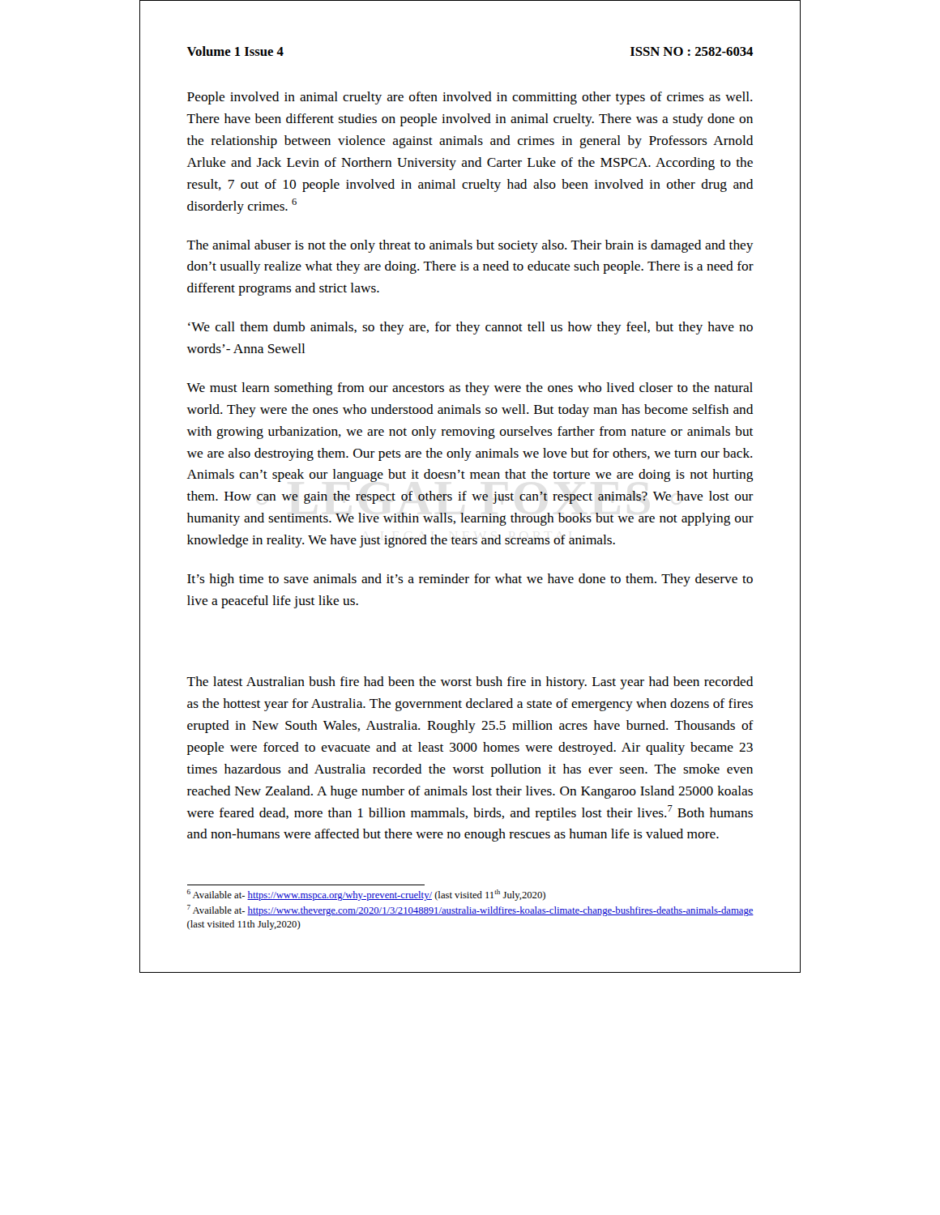Volume 1 Issue 4 ISSN NO : 2582-6034
◦ LEGAL FOXES ◦ A LEGAL NEWS PORTAL
People involved in animal cruelty are often involved in committing other types of crimes as well. There have been different studies on people involved in animal cruelty. There was a study done on the relationship between violence against animals and crimes in general by Professors Arnold Arluke and Jack Levin of Northern University and Carter Luke of the MSPCA. According to the result, 7 out of 10 people involved in animal cruelty had also been involved in other drug and disorderly crimes. 6
The animal abuser is not the only threat to animals but society also. Their brain is damaged and they don’t usually realize what they are doing. There is a need to educate such people. There is a need for different programs and strict laws.
‘We call them dumb animals, so they are, for they cannot tell us how they feel, but they have no words’- Anna Sewell
We must learn something from our ancestors as they were the ones who lived closer to the natural world. They were the ones who understood animals so well. But today man has become selfish and with growing urbanization, we are not only removing ourselves farther from nature or animals but we are also destroying them. Our pets are the only animals we love but for others, we turn our back. Animals can’t speak our language but it doesn’t mean that the torture we are doing is not hurting them. How can we gain the respect of others if we just can’t respect animals? We have lost our humanity and sentiments. We live within walls, learning through books but we are not applying our knowledge in reality. We have just ignored the tears and screams of animals.
It’s high time to save animals and it’s a reminder for what we have done to them. They deserve to live a peaceful life just like us.
The latest Australian bush fire had been the worst bush fire in history. Last year had been recorded as the hottest year for Australia. The government declared a state of emergency when dozens of fires erupted in New South Wales, Australia. Roughly 25.5 million acres have burned. Thousands of people were forced to evacuate and at least 3000 homes were destroyed. Air quality became 23 times hazardous and Australia recorded the worst pollution it has ever seen. The smoke even reached New Zealand. A huge number of animals lost their lives. On Kangaroo Island 25000 koalas were feared dead, more than 1 billion mammals, birds, and reptiles lost their lives.7 Both humans and non-humans were affected but there were no enough rescues as human life is valued more.
6 Available at- https://www.mspca.org/why-prevent-cruelty/ (last visited 11th July,2020)
7 Available at- https://www.theverge.com/2020/1/3/21048891/australia-wildfires-koalas-climate-change-bushfires-deaths-animals-damage (last visited 11th July,2020)